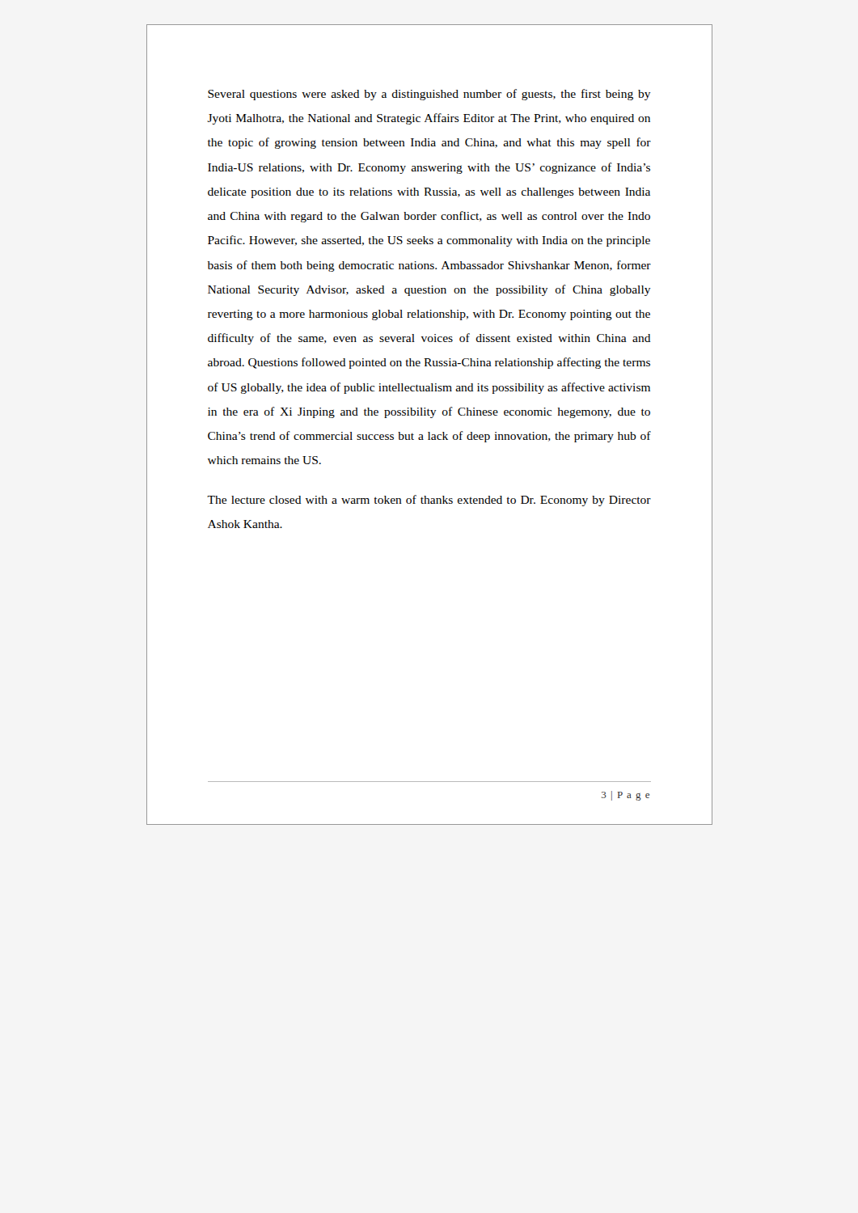Several questions were asked by a distinguished number of guests, the first being by Jyoti Malhotra, the National and Strategic Affairs Editor at The Print, who enquired on the topic of growing tension between India and China, and what this may spell for India-US relations, with Dr. Economy answering with the US’ cognizance of India’s delicate position due to its relations with Russia, as well as challenges between India and China with regard to the Galwan border conflict, as well as control over the Indo Pacific. However, she asserted, the US seeks a commonality with India on the principle basis of them both being democratic nations. Ambassador Shivshankar Menon, former National Security Advisor, asked a question on the possibility of China globally reverting to a more harmonious global relationship, with Dr. Economy pointing out the difficulty of the same, even as several voices of dissent existed within China and abroad. Questions followed pointed on the Russia-China relationship affecting the terms of US globally, the idea of public intellectualism and its possibility as affective activism in the era of Xi Jinping and the possibility of Chinese economic hegemony, due to China’s trend of commercial success but a lack of deep innovation, the primary hub of which remains the US.
The lecture closed with a warm token of thanks extended to Dr. Economy by Director Ashok Kantha.
3 | P a g e